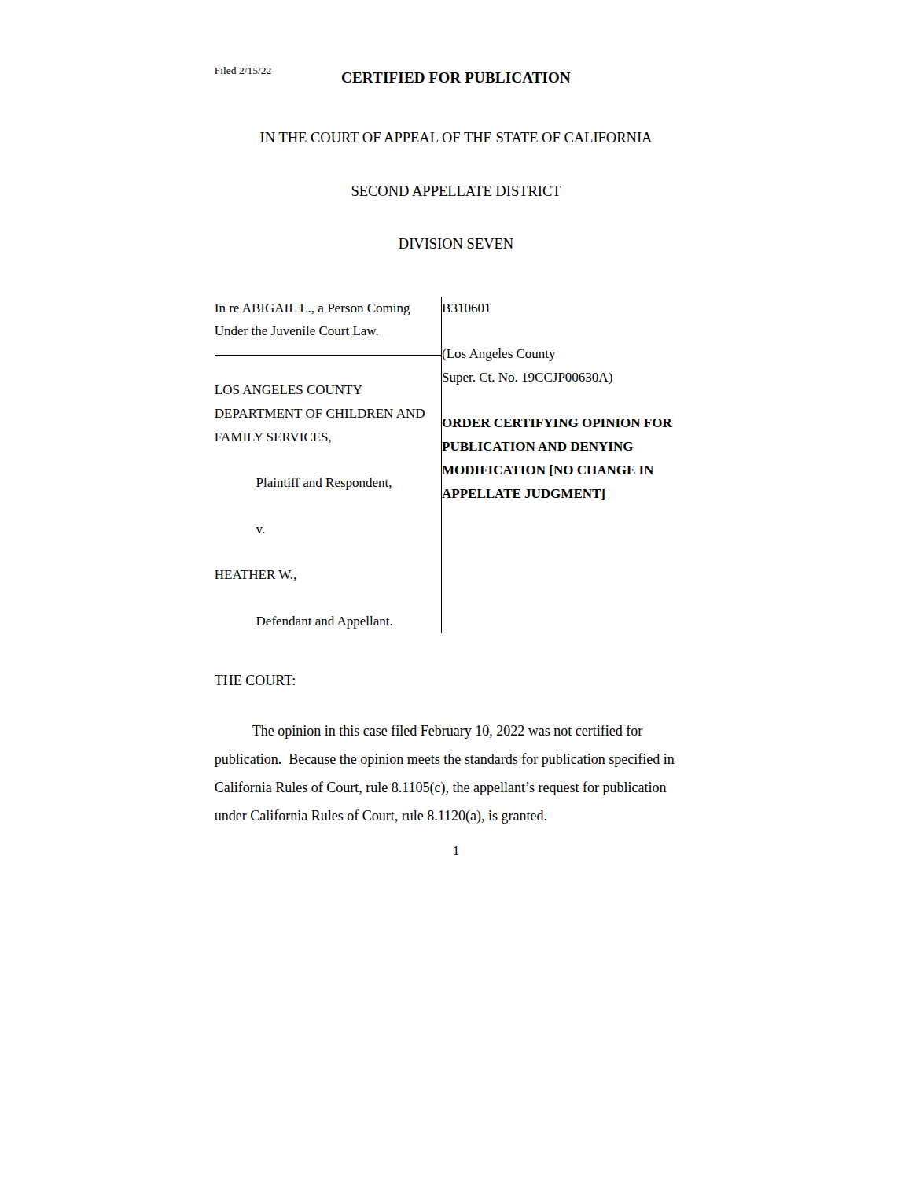Filed 2/15/22
CERTIFIED FOR PUBLICATION
IN THE COURT OF APPEAL OF THE STATE OF CALIFORNIA
SECOND APPELLATE DISTRICT
DIVISION SEVEN
| In re ABIGAIL L., a Person Coming Under the Juvenile Court Law. LOS ANGELES COUNTY DEPARTMENT OF CHILDREN AND FAMILY SERVICES, Plaintiff and Respondent, v. HEATHER W., Defendant and Appellant. | B310601 (Los Angeles County Super. Ct. No. 19CCJP00630A) ORDER CERTIFYING OPINION FOR PUBLICATION AND DENYING MODIFICATION [NO CHANGE IN APPELLATE JUDGMENT] |
THE COURT:
The opinion in this case filed February 10, 2022 was not certified for publication. Because the opinion meets the standards for publication specified in California Rules of Court, rule 8.1105(c), the appellant’s request for publication under California Rules of Court, rule 8.1120(a), is granted.
1